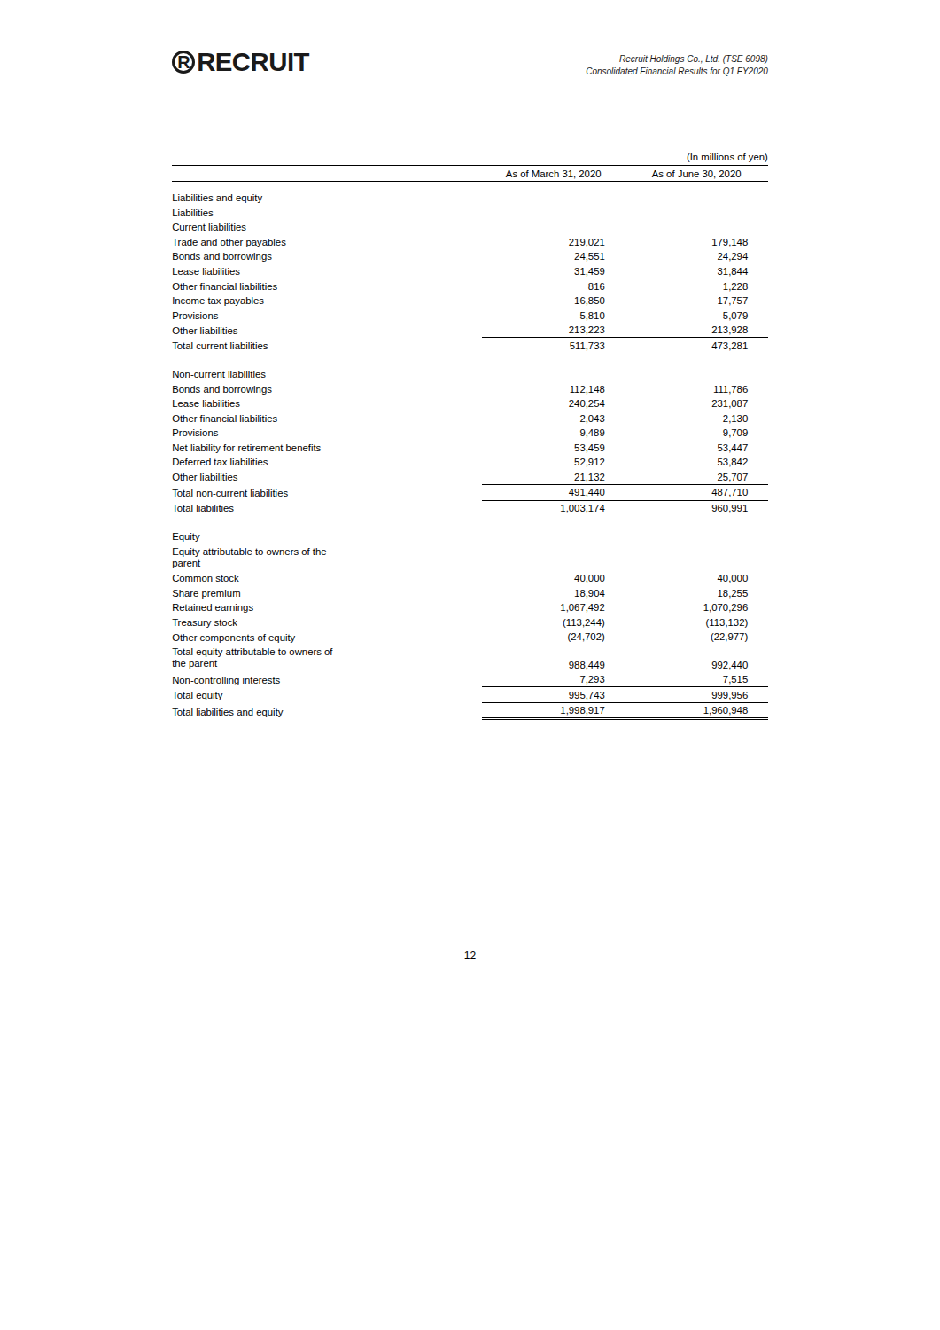RECRUIT
Recruit Holdings Co., Ltd. (TSE 6098)
Consolidated Financial Results for Q1 FY2020
(In millions of yen)
| | As of March 31, 2020 | As of June 30, 2020 |
| --- | --- | --- |
| Liabilities and equity | | |
| Liabilities | | |
| Current liabilities | | |
| Trade and other payables | 219,021 | 179,148 |
| Bonds and borrowings | 24,551 | 24,294 |
| Lease liabilities | 31,459 | 31,844 |
| Other financial liabilities | 816 | 1,228 |
| Income tax payables | 16,850 | 17,757 |
| Provisions | 5,810 | 5,079 |
| Other liabilities | 213,223 | 213,928 |
| Total current liabilities | 511,733 | 473,281 |
| Non-current liabilities | | |
| Bonds and borrowings | 112,148 | 111,786 |
| Lease liabilities | 240,254 | 231,087 |
| Other financial liabilities | 2,043 | 2,130 |
| Provisions | 9,489 | 9,709 |
| Net liability for retirement benefits | 53,459 | 53,447 |
| Deferred tax liabilities | 52,912 | 53,842 |
| Other liabilities | 21,132 | 25,707 |
| Total non-current liabilities | 491,440 | 487,710 |
| Total liabilities | 1,003,174 | 960,991 |
| Equity | | |
| Equity attributable to owners of the parent | | |
| Common stock | 40,000 | 40,000 |
| Share premium | 18,904 | 18,255 |
| Retained earnings | 1,067,492 | 1,070,296 |
| Treasury stock | (113,244) | (113,132) |
| Other components of equity | (24,702) | (22,977) |
| Total equity attributable to owners of the parent | 988,449 | 992,440 |
| Non-controlling interests | 7,293 | 7,515 |
| Total equity | 995,743 | 999,956 |
| Total liabilities and equity | 1,998,917 | 1,960,948 |
12